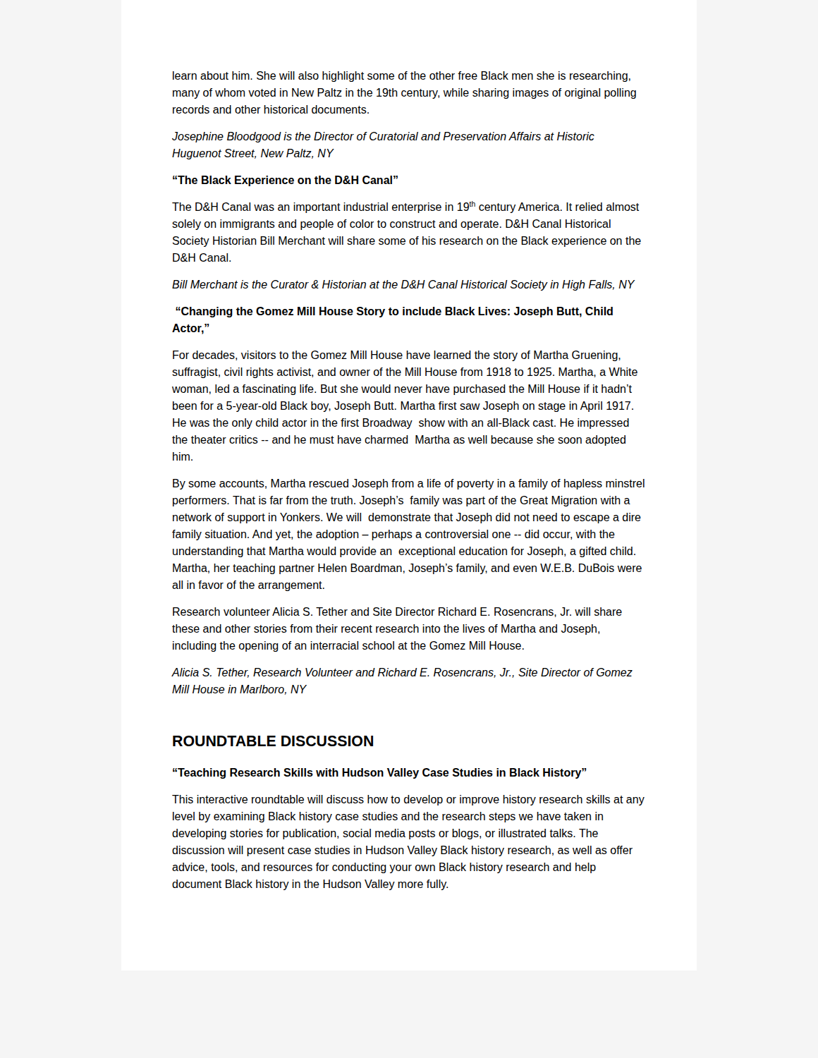learn about him. She will also highlight some of the other free Black men she is researching, many of whom voted in New Paltz in the 19th century, while sharing images of original polling records and other historical documents.
Josephine Bloodgood is the Director of Curatorial and Preservation Affairs at Historic Huguenot Street, New Paltz, NY
“The Black Experience on the D&H Canal”
The D&H Canal was an important industrial enterprise in 19th century America. It relied almost solely on immigrants and people of color to construct and operate. D&H Canal Historical Society Historian Bill Merchant will share some of his research on the Black experience on the D&H Canal.
Bill Merchant is the Curator & Historian at the D&H Canal Historical Society in High Falls, NY
“Changing the Gomez Mill House Story to include Black Lives: Joseph Butt, Child Actor,”
For decades, visitors to the Gomez Mill House have learned the story of Martha Gruening, suffragist, civil rights activist, and owner of the Mill House from 1918 to 1925. Martha, a White woman, led a fascinating life. But she would never have purchased the Mill House if it hadn’t been for a 5-year-old Black boy, Joseph Butt. Martha first saw Joseph on stage in April 1917. He was the only child actor in the first Broadway show with an all-Black cast. He impressed the theater critics -- and he must have charmed Martha as well because she soon adopted him.
By some accounts, Martha rescued Joseph from a life of poverty in a family of hapless minstrel performers. That is far from the truth. Joseph’s family was part of the Great Migration with a network of support in Yonkers. We will demonstrate that Joseph did not need to escape a dire family situation. And yet, the adoption – perhaps a controversial one -- did occur, with the understanding that Martha would provide an exceptional education for Joseph, a gifted child. Martha, her teaching partner Helen Boardman, Joseph’s family, and even W.E.B. DuBois were all in favor of the arrangement.
Research volunteer Alicia S. Tether and Site Director Richard E. Rosencrans, Jr. will share these and other stories from their recent research into the lives of Martha and Joseph, including the opening of an interracial school at the Gomez Mill House.
Alicia S. Tether, Research Volunteer and Richard E. Rosencrans, Jr., Site Director of Gomez Mill House in Marlboro, NY
ROUNDTABLE DISCUSSION
“Teaching Research Skills with Hudson Valley Case Studies in Black History”
This interactive roundtable will discuss how to develop or improve history research skills at any level by examining Black history case studies and the research steps we have taken in developing stories for publication, social media posts or blogs, or illustrated talks. The discussion will present case studies in Hudson Valley Black history research, as well as offer advice, tools, and resources for conducting your own Black history research and help document Black history in the Hudson Valley more fully.